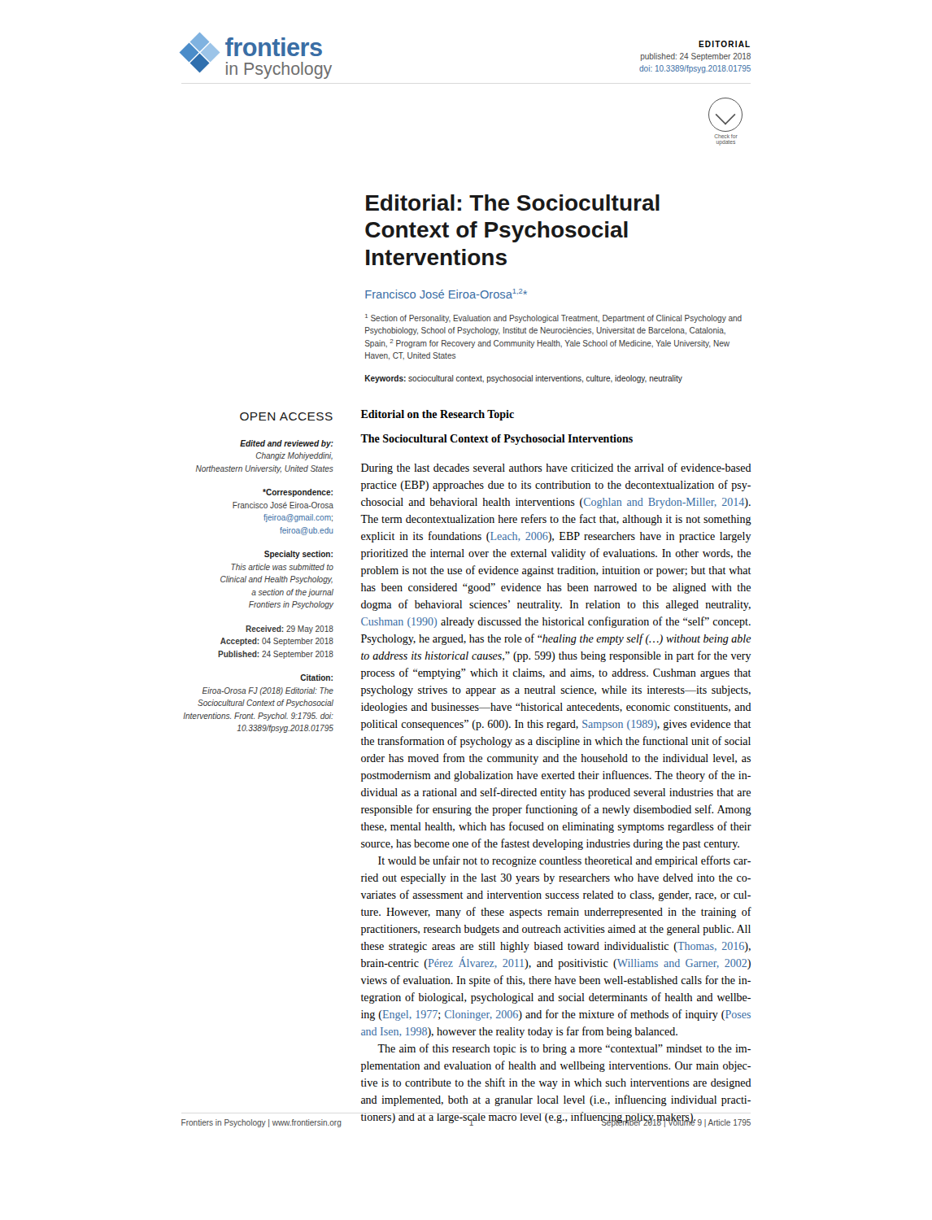frontiers in Psychology
EDITORIAL
published: 24 September 2018
doi: 10.3389/fpsyg.2018.01795
Check for
updates
Editorial: The Sociocultural Context of Psychosocial Interventions
Francisco José Eiroa-Orosa1,2*
1 Section of Personality, Evaluation and Psychological Treatment, Department of Clinical Psychology and Psychobiology, School of Psychology, Institut de Neurociències, Universitat de Barcelona, Catalonia, Spain, 2 Program for Recovery and Community Health, Yale School of Medicine, Yale University, New Haven, CT, United States
Keywords: sociocultural context, psychosocial interventions, culture, ideology, neutrality
OPEN ACCESS
Edited and reviewed by: Changiz Mohiyeddini,
Northeastern University, United States
*Correspondence: Francisco José Eiroa-Orosa
fjeiroa@gmail.com;
feiroa@ub.edu
Specialty section: This article was submitted to
Clinical and Health Psychology,
a section of the journal
Frontiers in Psychology
Received: 29 May 2018
Accepted: 04 September 2018
Published: 24 September 2018
Citation: Eiroa-Orosa FJ (2018) Editorial: The Sociocultural Context of Psychosocial Interventions. Front. Psychol. 9:1795. doi: 10.3389/fpsyg.2018.01795
Editorial on the Research Topic
The Sociocultural Context of Psychosocial Interventions
During the last decades several authors have criticized the arrival of evidence-based practice (EBP) approaches due to its contribution to the decontextualization of psychosocial and behavioral health interventions (Coghlan and Brydon-Miller, 2014). The term decontextualization here refers to the fact that, although it is not something explicit in its foundations (Leach, 2006), EBP researchers have in practice largely prioritized the internal over the external validity of evaluations. In other words, the problem is not the use of evidence against tradition, intuition or power; but that what has been considered “good” evidence has been narrowed to be aligned with the dogma of behavioral sciences’ neutrality. In relation to this alleged neutrality, Cushman (1990) already discussed the historical configuration of the “self” concept. Psychology, he argued, has the role of “healing the empty self (…) without being able to address its historical causes,” (pp. 599) thus being responsible in part for the very process of “emptying” which it claims, and aims, to address. Cushman argues that psychology strives to appear as a neutral science, while its interests—its subjects, ideologies and businesses—have “historical antecedents, economic constituents, and political consequences” (p. 600). In this regard, Sampson (1989), gives evidence that the transformation of psychology as a discipline in which the functional unit of social order has moved from the community and the household to the individual level, as postmodernism and globalization have exerted their influences. The theory of the individual as a rational and self-directed entity has produced several industries that are responsible for ensuring the proper functioning of a newly disembodied self. Among these, mental health, which has focused on eliminating symptoms regardless of their source, has become one of the fastest developing industries during the past century.
It would be unfair not to recognize countless theoretical and empirical efforts carried out especially in the last 30 years by researchers who have delved into the covariates of assessment and intervention success related to class, gender, race, or culture. However, many of these aspects remain underrepresented in the training of practitioners, research budgets and outreach activities aimed at the general public. All these strategic areas are still highly biased toward individualistic (Thomas, 2016), brain-centric (Pérez Álvarez, 2011), and positivistic (Williams and Garner, 2002) views of evaluation. In spite of this, there have been well-established calls for the integration of biological, psychological and social determinants of health and wellbeing (Engel, 1977; Cloninger, 2006) and for the mixture of methods of inquiry (Poses and Isen, 1998), however the reality today is far from being balanced.
The aim of this research topic is to bring a more “contextual” mindset to the implementation and evaluation of health and wellbeing interventions. Our main objective is to contribute to the shift in the way in which such interventions are designed and implemented, both at a granular local level (i.e., influencing individual practitioners) and at a large-scale macro level (e.g., influencing policy makers).
Frontiers in Psychology | www.frontiersin.org
1
September 2018 | Volume 9 | Article 1795